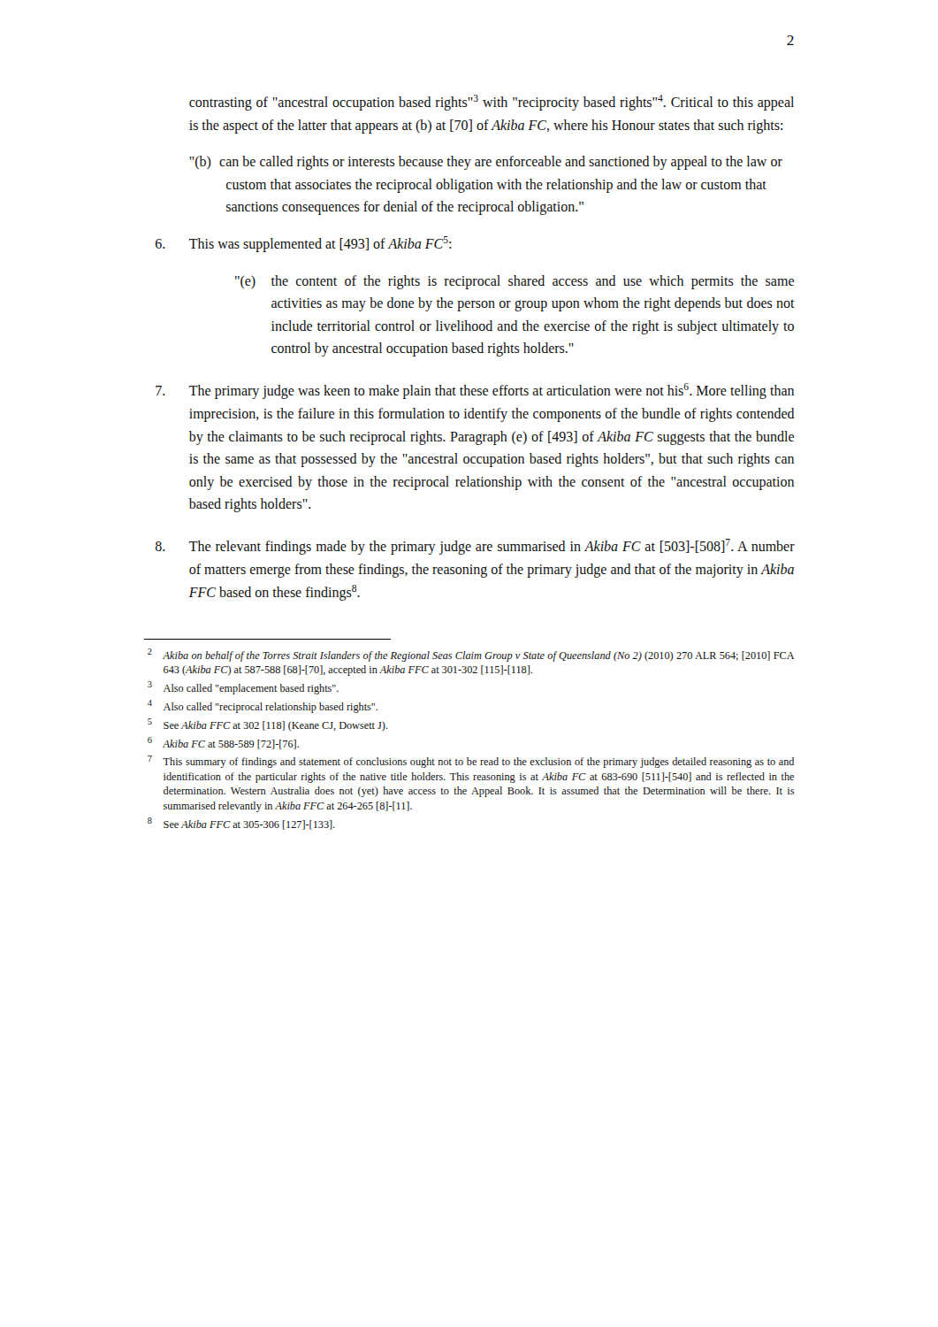2
contrasting of "ancestral occupation based rights"3 with "reciprocity based rights"4. Critical to this appeal is the aspect of the latter that appears at (b) at [70] of Akiba FC, where his Honour states that such rights:
"(b) can be called rights or interests because they are enforceable and sanctioned by appeal to the law or custom that associates the reciprocal obligation with the relationship and the law or custom that sanctions consequences for denial of the reciprocal obligation."
This was supplemented at [493] of Akiba FC5:
"(e) the content of the rights is reciprocal shared access and use which permits the same activities as may be done by the person or group upon whom the right depends but does not include territorial control or livelihood and the exercise of the right is subject ultimately to control by ancestral occupation based rights holders."
The primary judge was keen to make plain that these efforts at articulation were not his6. More telling than imprecision, is the failure in this formulation to identify the components of the bundle of rights contended by the claimants to be such reciprocal rights. Paragraph (e) of [493] of Akiba FC suggests that the bundle is the same as that possessed by the "ancestral occupation based rights holders", but that such rights can only be exercised by those in the reciprocal relationship with the consent of the "ancestral occupation based rights holders".
The relevant findings made by the primary judge are summarised in Akiba FC at [503]-[508]7. A number of matters emerge from these findings, the reasoning of the primary judge and that of the majority in Akiba FFC based on these findings8.
Akiba on behalf of the Torres Strait Islanders of the Regional Seas Claim Group v State of Queensland (No 2) (2010) 270 ALR 564; [2010] FCA 643 (Akiba FC) at 587-588 [68]-[70], accepted in Akiba FFC at 301-302 [115]-[118].
Also called "emplacement based rights".
Also called "reciprocal relationship based rights".
See Akiba FFC at 302 [118] (Keane CJ, Dowsett J).
Akiba FC at 588-589 [72]-[76].
This summary of findings and statement of conclusions ought not to be read to the exclusion of the primary judges detailed reasoning as to and identification of the particular rights of the native title holders. This reasoning is at Akiba FC at 683-690 [511]-[540] and is reflected in the determination. Western Australia does not (yet) have access to the Appeal Book. It is assumed that the Determination will be there. It is summarised relevantly in Akiba FFC at 264-265 [8]-[11].
See Akiba FFC at 305-306 [127]-[133].